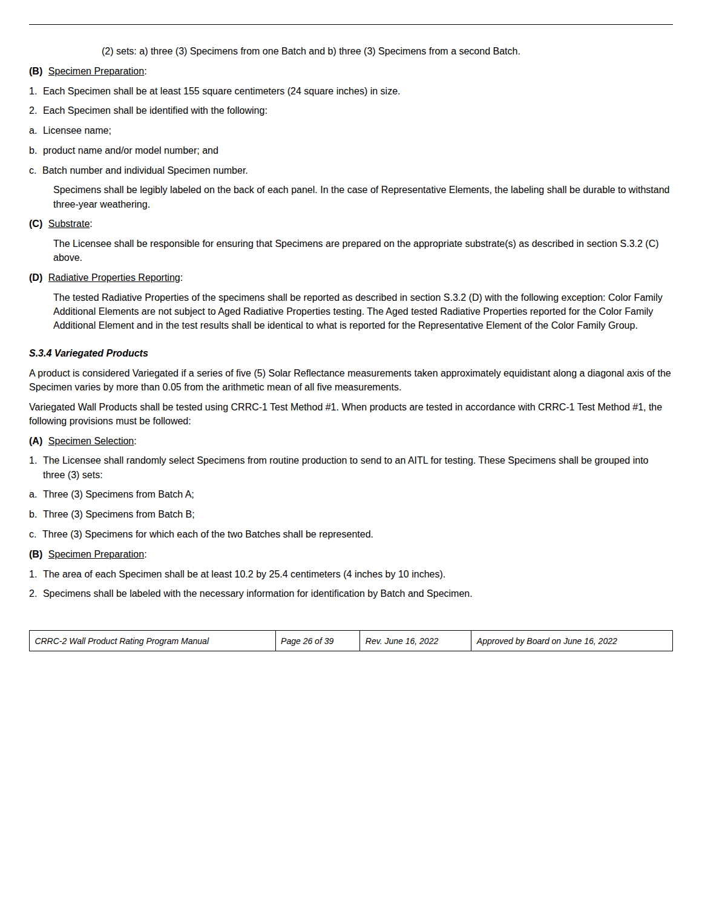(2) sets: a) three (3) Specimens from one Batch and b) three (3) Specimens from a second Batch.
(B) Specimen Preparation:
1. Each Specimen shall be at least 155 square centimeters (24 square inches) in size.
2. Each Specimen shall be identified with the following:
a. Licensee name;
b. product name and/or model number; and
c. Batch number and individual Specimen number.
Specimens shall be legibly labeled on the back of each panel. In the case of Representative Elements, the labeling shall be durable to withstand three-year weathering.
(C) Substrate:
The Licensee shall be responsible for ensuring that Specimens are prepared on the appropriate substrate(s) as described in section S.3.2 (C) above.
(D) Radiative Properties Reporting:
The tested Radiative Properties of the specimens shall be reported as described in section S.3.2 (D) with the following exception: Color Family Additional Elements are not subject to Aged Radiative Properties testing. The Aged tested Radiative Properties reported for the Color Family Additional Element and in the test results shall be identical to what is reported for the Representative Element of the Color Family Group.
S.3.4 Variegated Products
A product is considered Variegated if a series of five (5) Solar Reflectance measurements taken approximately equidistant along a diagonal axis of the Specimen varies by more than 0.05 from the arithmetic mean of all five measurements.
Variegated Wall Products shall be tested using CRRC-1 Test Method #1. When products are tested in accordance with CRRC-1 Test Method #1, the following provisions must be followed:
(A) Specimen Selection:
1. The Licensee shall randomly select Specimens from routine production to send to an AITL for testing. These Specimens shall be grouped into three (3) sets:
a. Three (3) Specimens from Batch A;
b. Three (3) Specimens from Batch B;
c. Three (3) Specimens for which each of the two Batches shall be represented.
(B) Specimen Preparation:
1. The area of each Specimen shall be at least 10.2 by 25.4 centimeters (4 inches by 10 inches).
2. Specimens shall be labeled with the necessary information for identification by Batch and Specimen.
| CRRC-2 Wall Product Rating Program Manual | Page 26 of 39 | Rev. June 16, 2022 | Approved by Board on June 16, 2022 |